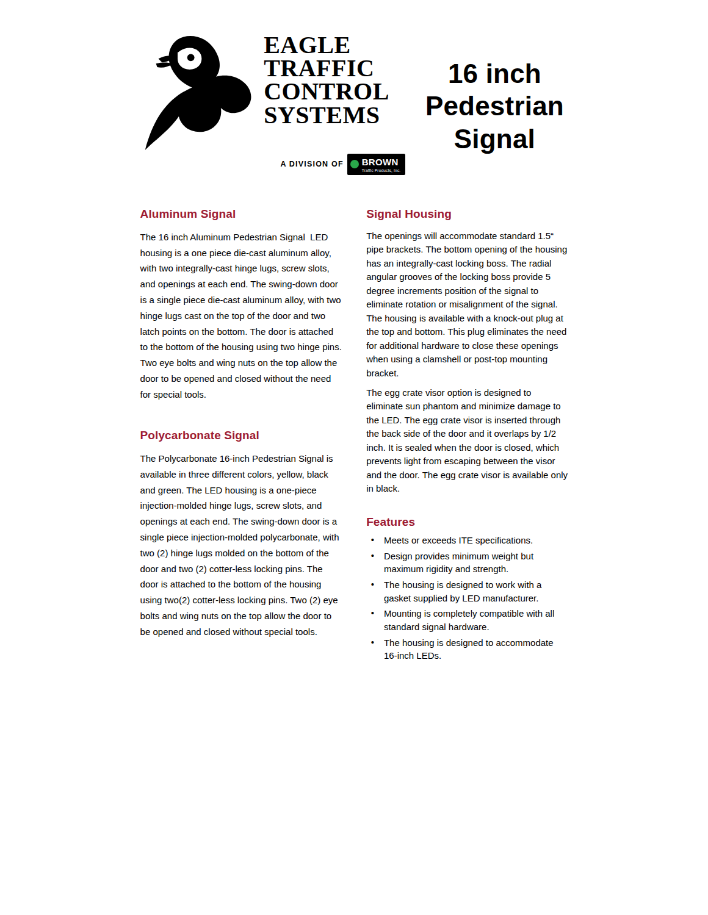EAGLE TRAFFIC CONTROL SYSTEMS
A DIVISION OF BROWN Traffic Products, Inc.
16 inch
Pedestrian
Signal
Aluminum Signal
The 16 inch Aluminum Pedestrian Signal LED housing is a one piece die-cast aluminum alloy, with two integrally-cast hinge lugs, screw slots, and openings at each end. The swing-down door is a single piece die-cast aluminum alloy, with two hinge lugs cast on the top of the door and two latch points on the bottom. The door is attached to the bottom of the housing using two hinge pins. Two eye bolts and wing nuts on the top allow the door to be opened and closed without the need for special tools.
Polycarbonate Signal
The Polycarbonate 16-inch Pedestrian Signal is available in three different colors, yellow, black and green. The LED housing is a one-piece injection-molded hinge lugs, screw slots, and openings at each end. The swing-down door is a single piece injection-molded polycarbonate, with two (2) hinge lugs molded on the bottom of the door and two (2) cotter-less locking pins. The door is attached to the bottom of the housing using two(2) cotter-less locking pins. Two (2) eye bolts and wing nuts on the top allow the door to be opened and closed without special tools.
Signal Housing
The openings will accommodate standard 1.5“ pipe brackets. The bottom opening of the housing has an integrally-cast locking boss. The radial angular grooves of the locking boss provide 5 degree increments position of the signal to eliminate rotation or misalignment of the signal. The housing is available with a knock-out plug at the top and bottom. This plug eliminates the need for additional hardware to close these openings when using a clamshell or post-top mounting bracket.
The egg crate visor option is designed to eliminate sun phantom and minimize damage to the LED. The egg crate visor is inserted through the back side of the door and it overlaps by 1/2 inch. It is sealed when the door is closed, which prevents light from escaping between the visor and the door. The egg crate visor is available only in black.
Features
Meets or exceeds ITE specifications.
Design provides minimum weight but maximum rigidity and strength.
The housing is designed to work with a gasket supplied by LED manufacturer.
Mounting is completely compatible with all standard signal hardware.
The housing is designed to accommodate 16-inch LEDs.